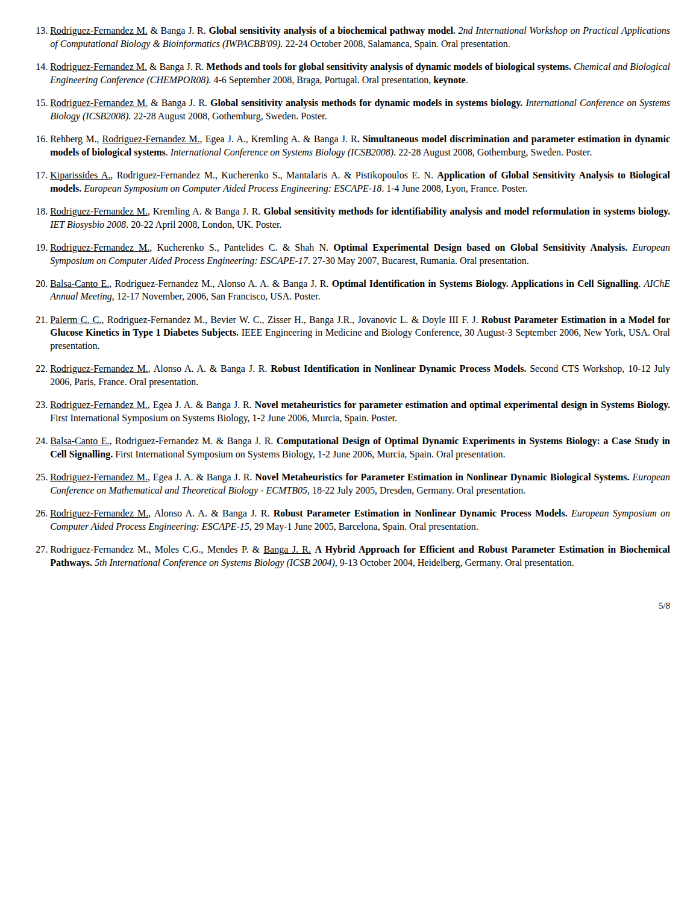Rodriguez-Fernandez M. & Banga J. R. Global sensitivity analysis of a biochemical pathway model. 2nd International Workshop on Practical Applications of Computational Biology & Bioinformatics (IWPACBB'09). 22-24 October 2008, Salamanca, Spain. Oral presentation.
Rodriguez-Fernandez M. & Banga J. R. Methods and tools for global sensitivity analysis of dynamic models of biological systems. Chemical and Biological Engineering Conference (CHEMPOR08). 4-6 September 2008, Braga, Portugal. Oral presentation, keynote.
Rodriguez-Fernandez M. & Banga J. R. Global sensitivity analysis methods for dynamic models in systems biology. International Conference on Systems Biology (ICSB2008). 22-28 August 2008, Gothemburg, Sweden. Poster.
Rehberg M., Rodriguez-Fernandez M., Egea J. A., Kremling A. & Banga J. R. Simultaneous model discrimination and parameter estimation in dynamic models of biological systems. International Conference on Systems Biology (ICSB2008). 22-28 August 2008, Gothemburg, Sweden. Poster.
Kiparissides A., Rodriguez-Fernandez M., Kucherenko S., Mantalaris A. & Pistikopoulos E. N. Application of Global Sensitivity Analysis to Biological models. European Symposium on Computer Aided Process Engineering: ESCAPE-18. 1-4 June 2008, Lyon, France. Poster.
Rodriguez-Fernandez M., Kremling A. & Banga J. R. Global sensitivity methods for identifiability analysis and model reformulation in systems biology. IET Biosysbio 2008. 20-22 April 2008, London, UK. Poster.
Rodriguez-Fernandez M., Kucherenko S., Pantelides C. & Shah N. Optimal Experimental Design based on Global Sensitivity Analysis. European Symposium on Computer Aided Process Engineering: ESCAPE-17. 27-30 May 2007, Bucarest, Rumania. Oral presentation.
Balsa-Canto E., Rodriguez-Fernandez M., Alonso A. A. & Banga J. R. Optimal Identification in Systems Biology. Applications in Cell Signalling. AIChE Annual Meeting, 12-17 November, 2006, San Francisco, USA. Poster.
Palerm C. C., Rodriguez-Fernandez M., Bevier W. C., Zisser H., Banga J.R., Jovanovic L. & Doyle III F. J. Robust Parameter Estimation in a Model for Glucose Kinetics in Type 1 Diabetes Subjects. IEEE Engineering in Medicine and Biology Conference, 30 August-3 September 2006, New York, USA. Oral presentation.
Rodriguez-Fernandez M., Alonso A. A. & Banga J. R. Robust Identification in Nonlinear Dynamic Process Models. Second CTS Workshop, 10-12 July 2006, Paris, France. Oral presentation.
Rodriguez-Fernandez M., Egea J. A. & Banga J. R. Novel metaheuristics for parameter estimation and optimal experimental design in Systems Biology. First International Symposium on Systems Biology, 1-2 June 2006, Murcia, Spain. Poster.
Balsa-Canto E., Rodriguez-Fernandez M. & Banga J. R. Computational Design of Optimal Dynamic Experiments in Systems Biology: a Case Study in Cell Signalling. First International Symposium on Systems Biology, 1-2 June 2006, Murcia, Spain. Oral presentation.
Rodriguez-Fernandez M., Egea J. A. & Banga J. R. Novel Metaheuristics for Parameter Estimation in Nonlinear Dynamic Biological Systems. European Conference on Mathematical and Theoretical Biology - ECMTB05, 18-22 July 2005, Dresden, Germany. Oral presentation.
Rodriguez-Fernandez M., Alonso A. A. & Banga J. R. Robust Parameter Estimation in Nonlinear Dynamic Process Models. European Symposium on Computer Aided Process Engineering: ESCAPE-15, 29 May-1 June 2005, Barcelona, Spain. Oral presentation.
Rodriguez-Fernandez M., Moles C.G., Mendes P. & Banga J. R. A Hybrid Approach for Efficient and Robust Parameter Estimation in Biochemical Pathways. 5th International Conference on Systems Biology (ICSB 2004), 9-13 October 2004, Heidelberg, Germany. Oral presentation.
5/8